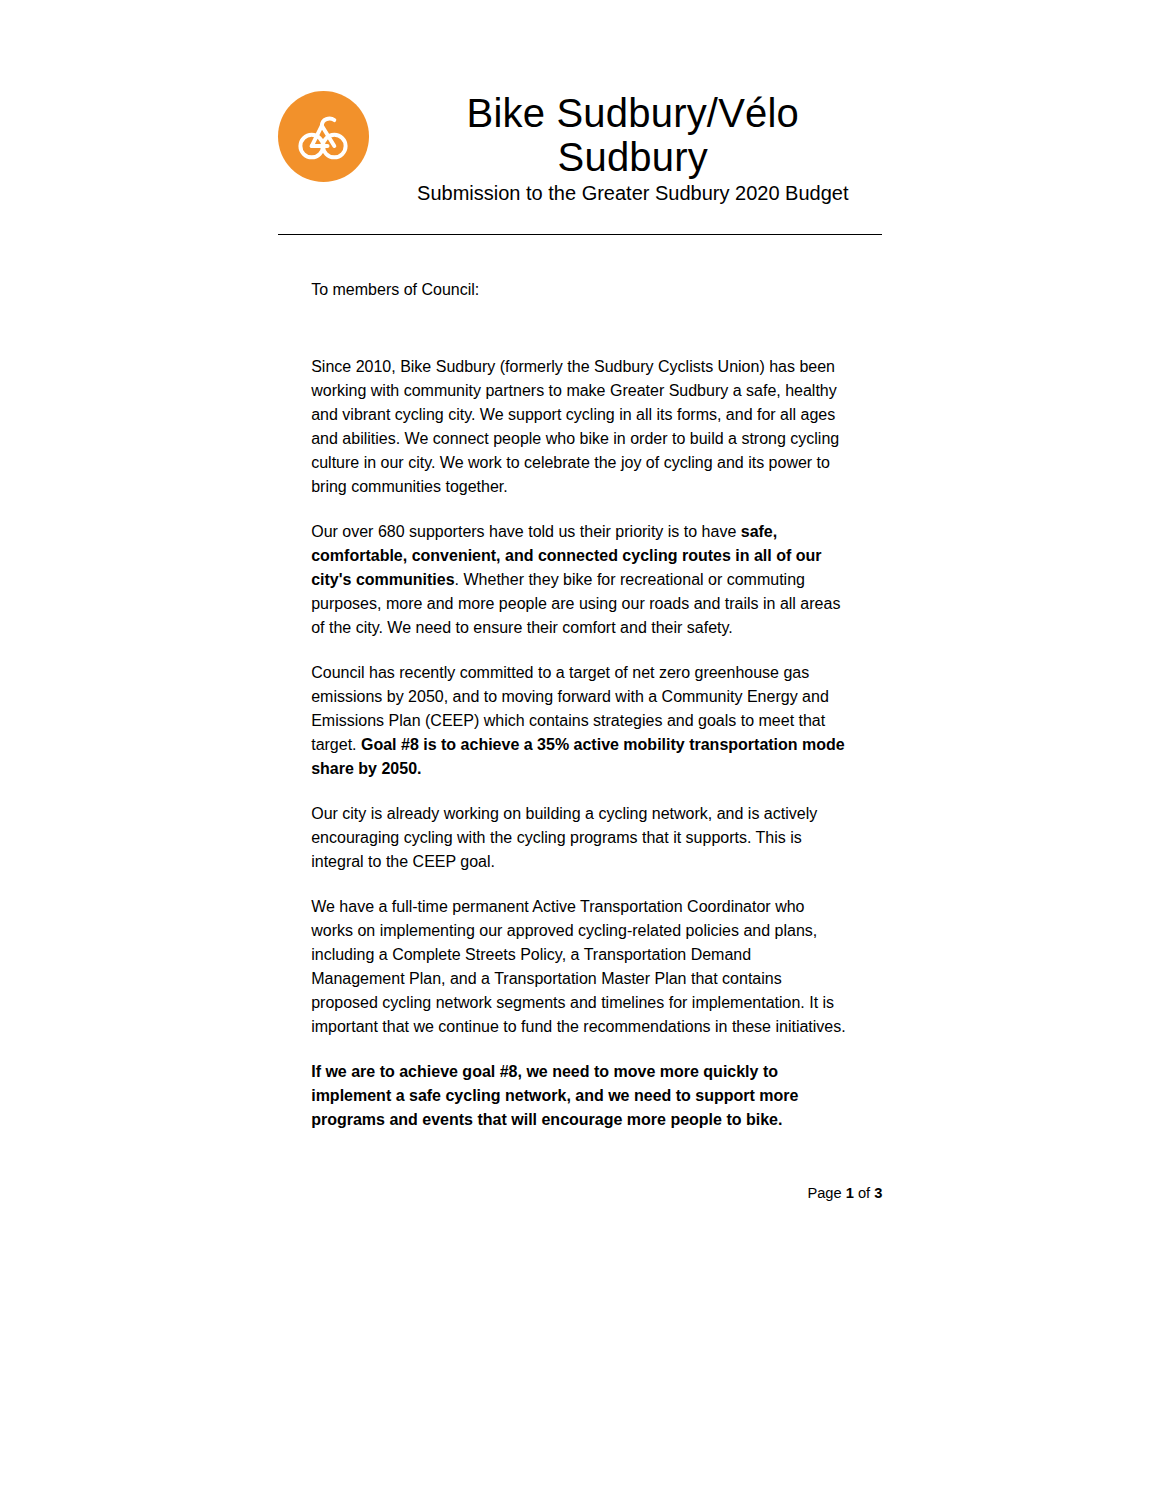Bike Sudbury/Vélo Sudbury
Submission to the Greater Sudbury 2020 Budget
To members of Council:
Since 2010, Bike Sudbury (formerly the Sudbury Cyclists Union) has been working with community partners to make Greater Sudbury a safe, healthy and vibrant cycling city. We support cycling in all its forms, and for all ages and abilities. We connect people who bike in order to build a strong cycling culture in our city. We work to celebrate the joy of cycling and its power to bring communities together.
Our over 680 supporters have told us their priority is to have safe, comfortable, convenient, and connected cycling routes in all of our city's communities. Whether they bike for recreational or commuting purposes, more and more people are using our roads and trails in all areas of the city. We need to ensure their comfort and their safety.
Council has recently committed to a target of net zero greenhouse gas emissions by 2050, and to moving forward with a Community Energy and Emissions Plan (CEEP) which contains strategies and goals to meet that target. Goal #8 is to achieve a 35% active mobility transportation mode share by 2050.
Our city is already working on building a cycling network, and is actively encouraging cycling with the cycling programs that it supports. This is integral to the CEEP goal.
We have a full-time permanent Active Transportation Coordinator who works on implementing our approved cycling-related policies and plans, including a Complete Streets Policy, a Transportation Demand Management Plan, and a Transportation Master Plan that contains proposed cycling network segments and timelines for implementation. It is important that we continue to fund the recommendations in these initiatives.
If we are to achieve goal #8, we need to move more quickly to implement a safe cycling network, and we need to support more programs and events that will encourage more people to bike.
Page 1 of 3